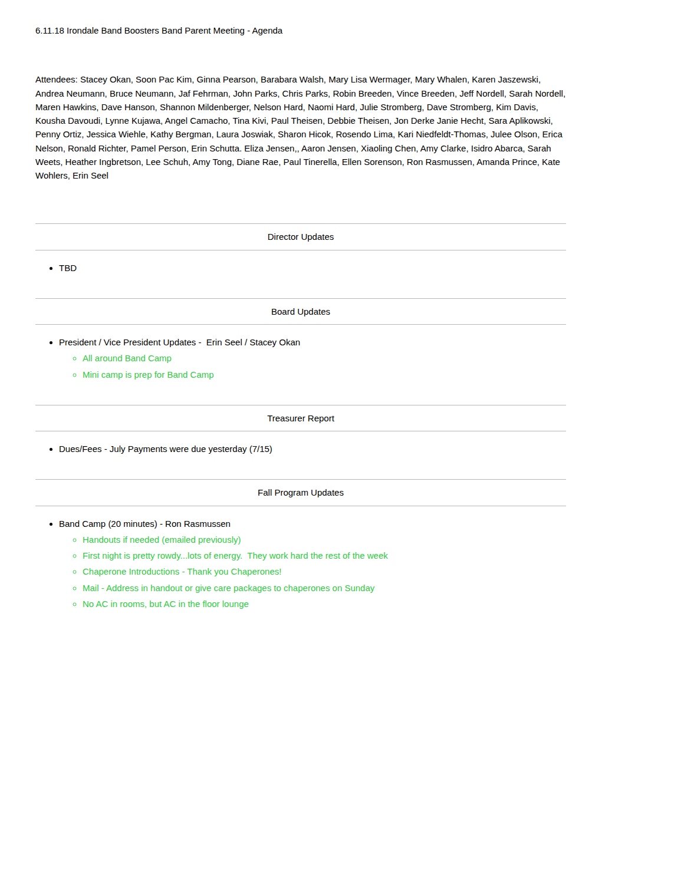6.11.18 Irondale Band Boosters Band Parent Meeting - Agenda
Attendees: Stacey Okan, Soon Pac Kim, Ginna Pearson, Barabara Walsh, Mary Lisa Wermager, Mary Whalen, Karen Jaszewski, Andrea Neumann, Bruce Neumann, Jaf Fehrman, John Parks, Chris Parks, Robin Breeden, Vince Breeden, Jeff Nordell, Sarah Nordell, Maren Hawkins, Dave Hanson, Shannon Mildenberger, Nelson Hard, Naomi Hard, Julie Stromberg, Dave Stromberg, Kim Davis, Kousha Davoudi, Lynne Kujawa, Angel Camacho, Tina Kivi, Paul Theisen, Debbie Theisen, Jon Derke Janie Hecht, Sara Aplikowski, Penny Ortiz, Jessica Wiehle, Kathy Bergman, Laura Joswiak, Sharon Hicok, Rosendo Lima, Kari Niedfeldt-Thomas, Julee Olson, Erica Nelson, Ronald Richter, Pamel Person, Erin Schutta. Eliza Jensen,, Aaron Jensen, Xiaoling Chen, Amy Clarke, Isidro Abarca, Sarah Weets, Heather Ingbretson, Lee Schuh, Amy Tong, Diane Rae, Paul Tinerella, Ellen Sorenson, Ron Rasmussen, Amanda Prince, Kate Wohlers, Erin Seel
Director Updates
TBD
Board Updates
President / Vice President Updates - Erin Seel / Stacey Okan
All around Band Camp
Mini camp is prep for Band Camp
Treasurer Report
Dues/Fees - July Payments were due yesterday (7/15)
Fall Program Updates
Band Camp (20 minutes) - Ron Rasmussen
Handouts if needed (emailed previously)
First night is pretty rowdy...lots of energy. They work hard the rest of the week
Chaperone Introductions - Thank you Chaperones!
Mail - Address in handout or give care packages to chaperones on Sunday
No AC in rooms, but AC in the floor lounge